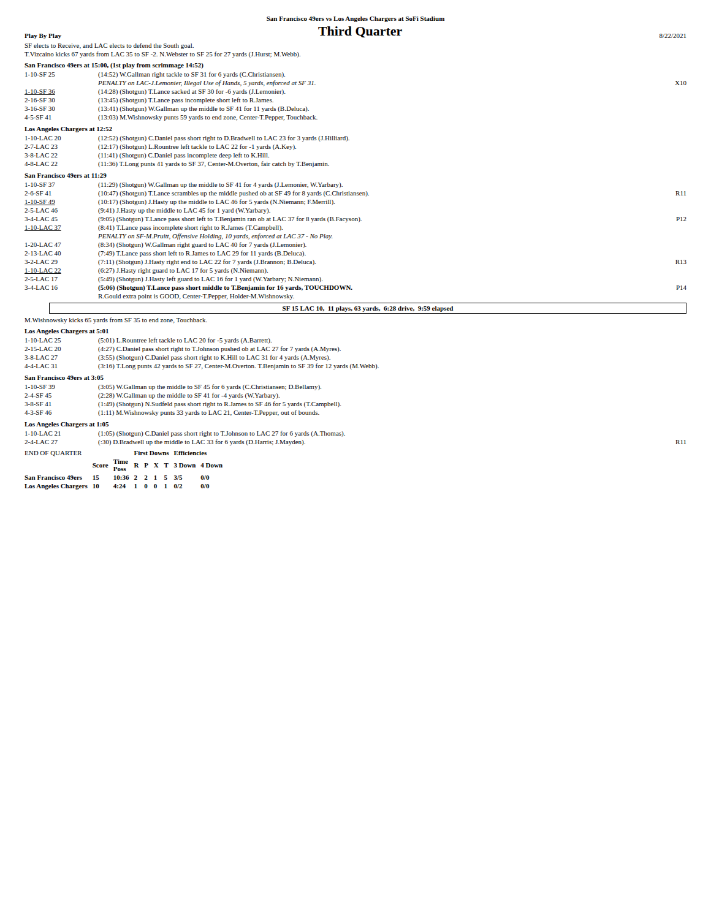San Francisco 49ers vs Los Angeles Chargers at SoFi Stadium
Play By Play
Third Quarter
8/22/2021
SF elects to Receive, and LAC elects to defend the South goal.
T.Vizcaino kicks 67 yards from LAC 35 to SF -2. N.Webster to SF 25 for 27 yards (J.Hurst; M.Webb).
San Francisco 49ers at 15:00, (1st play from scrimmage 14:52)
| 1-10-SF 25 | (14:52) W.Gallman right tackle to SF 31 for 6 yards (C.Christiansen). | |
| | PENALTY on LAC-J.Lemonier, Illegal Use of Hands, 5 yards, enforced at SF 31. | X10 |
| 1-10-SF 36 | (14:28) (Shotgun) T.Lance sacked at SF 30 for -6 yards (J.Lemonier). | |
| 2-16-SF 30 | (13:45) (Shotgun) T.Lance pass incomplete short left to R.James. | |
| 3-16-SF 30 | (13:41) (Shotgun) W.Gallman up the middle to SF 41 for 11 yards (B.Deluca). | |
| 4-5-SF 41 | (13:03) M.Wishnowsky punts 59 yards to end zone, Center-T.Pepper, Touchback. | |
Los Angeles Chargers at 12:52
| 1-10-LAC 20 | (12:52) (Shotgun) C.Daniel pass short right to D.Bradwell to LAC 23 for 3 yards (J.Hilliard). | |
| 2-7-LAC 23 | (12:17) (Shotgun) L.Rountree left tackle to LAC 22 for -1 yards (A.Key). | |
| 3-8-LAC 22 | (11:41) (Shotgun) C.Daniel pass incomplete deep left to K.Hill. | |
| 4-8-LAC 22 | (11:36) T.Long punts 41 yards to SF 37, Center-M.Overton, fair catch by T.Benjamin. | |
San Francisco 49ers at 11:29
| 1-10-SF 37 | (11:29) (Shotgun) W.Gallman up the middle to SF 41 for 4 yards (J.Lemonier, W.Yarbary). | |
| 2-6-SF 41 | (10:47) (Shotgun) T.Lance scrambles up the middle pushed ob at SF 49 for 8 yards (C.Christiansen). | R11 |
| 1-10-SF 49 | (10:17) (Shotgun) J.Hasty up the middle to LAC 46 for 5 yards (N.Niemann; F.Merrill). | |
| 2-5-LAC 46 | (9:41) J.Hasty up the middle to LAC 45 for 1 yard (W.Yarbary). | |
| 3-4-LAC 45 | (9:05) (Shotgun) T.Lance pass short left to T.Benjamin ran ob at LAC 37 for 8 yards (B.Facyson). | P12 |
| 1-10-LAC 37 | (8:41) T.Lance pass incomplete short right to R.James (T.Campbell). | |
| | PENALTY on SF-M.Pruitt, Offensive Holding, 10 yards, enforced at LAC 37 - No Play. | |
| 1-20-LAC 47 | (8:34) (Shotgun) W.Gallman right guard to LAC 40 for 7 yards (J.Lemonier). | |
| 2-13-LAC 40 | (7:49) T.Lance pass short left to R.James to LAC 29 for 11 yards (B.Deluca). | |
| 3-2-LAC 29 | (7:11) (Shotgun) J.Hasty right end to LAC 22 for 7 yards (J.Brannon; B.Deluca). | R13 |
| 1-10-LAC 22 | (6:27) J.Hasty right guard to LAC 17 for 5 yards (N.Niemann). | |
| 2-5-LAC 17 | (5:49) (Shotgun) J.Hasty left guard to LAC 16 for 1 yard (W.Yarbary; N.Niemann). | |
| 3-4-LAC 16 | (5:06) (Shotgun) T.Lance pass short middle to T.Benjamin for 16 yards, TOUCHDOWN. | P14 |
| | R.Gould extra point is GOOD, Center-T.Pepper, Holder-M.Wishnowsky. | |
SF 15 LAC 10, 11 plays, 63 yards, 6:28 drive, 9:59 elapsed
M.Wishnowsky kicks 65 yards from SF 35 to end zone, Touchback.
Los Angeles Chargers at 5:01
| 1-10-LAC 25 | (5:01) L.Rountree left tackle to LAC 20 for -5 yards (A.Barrett). | |
| 2-15-LAC 20 | (4:27) C.Daniel pass short right to T.Johnson pushed ob at LAC 27 for 7 yards (A.Myres). | |
| 3-8-LAC 27 | (3:55) (Shotgun) C.Daniel pass short right to K.Hill to LAC 31 for 4 yards (A.Myres). | |
| 4-4-LAC 31 | (3:16) T.Long punts 42 yards to SF 27, Center-M.Overton. T.Benjamin to SF 39 for 12 yards (M.Webb). | |
San Francisco 49ers at 3:05
| 1-10-SF 39 | (3:05) W.Gallman up the middle to SF 45 for 6 yards (C.Christiansen; D.Bellamy). | |
| 2-4-SF 45 | (2:28) W.Gallman up the middle to SF 41 for -4 yards (W.Yarbary). | |
| 3-8-SF 41 | (1:49) (Shotgun) N.Sudfeld pass short right to R.James to SF 46 for 5 yards (T.Campbell). | |
| 4-3-SF 46 | (1:11) M.Wishnowsky punts 33 yards to LAC 21, Center-T.Pepper, out of bounds. | |
Los Angeles Chargers at 1:05
| 1-10-LAC 21 | (1:05) (Shotgun) C.Daniel pass short right to T.Johnson to LAC 27 for 6 yards (A.Thomas). | |
| 2-4-LAC 27 | (:30) D.Bradwell up the middle to LAC 33 for 6 yards (D.Harris; J.Mayden). | R11 |
| END OF QUARTER | | | First Downs | Efficiencies |
| | Score | Time Poss | R | P | X | T | 3 Down | 4 Down |
| San Francisco 49ers | 15 | 10:36 | 2 | 2 | 1 | 5 | 3/5 | 0/0 |
| Los Angeles Chargers | 10 | 4:24 | 1 | 0 | 0 | 1 | 0/2 | 0/0 |